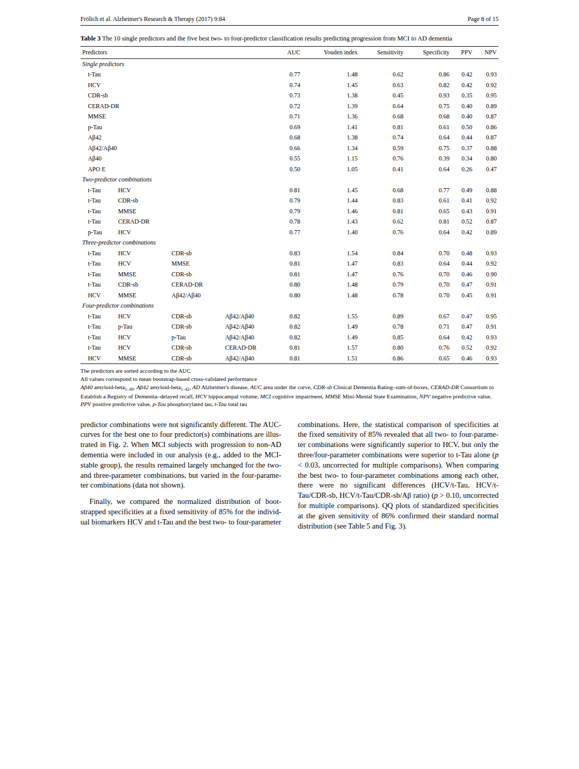Frölich et al. Alzheimer's Research & Therapy (2017) 9:84 Page 8 of 15
Table 3 The 10 single predictors and the five best two- to four-predictor classification results predicting progression from MCI to AD dementia
| Predictors | AUC | Youden index | Sensitivity | Specificity | PPV | NPV |
| --- | --- | --- | --- | --- | --- | --- |
| Single predictors |
| t-Tau | 0.77 | 1.48 | 0.62 | 0.86 | 0.42 | 0.93 |
| HCV | 0.74 | 1.45 | 0.63 | 0.82 | 0.42 | 0.92 |
| CDR-sb | 0.73 | 1.38 | 0.45 | 0.93 | 0.35 | 0.95 |
| CERAD-DR | 0.72 | 1.39 | 0.64 | 0.75 | 0.40 | 0.89 |
| MMSE | 0.71 | 1.36 | 0.68 | 0.68 | 0.40 | 0.87 |
| p-Tau | 0.69 | 1.41 | 0.81 | 0.61 | 0.50 | 0.86 |
| Aβ42 | 0.68 | 1.38 | 0.74 | 0.64 | 0.44 | 0.87 |
| Aβ42/Aβ40 | 0.66 | 1.34 | 0.59 | 0.75 | 0.37 | 0.88 |
| Aβ40 | 0.55 | 1.15 | 0.76 | 0.39 | 0.34 | 0.80 |
| APO E | 0.50 | 1.05 | 0.41 | 0.64 | 0.26 | 0.47 |
| Two-predictor combinations |
| t-Tau | HCV | | | 0.81 | 1.45 | 0.68 | 0.77 | 0.49 | 0.88 |
| t-Tau | CDR-sb | | | 0.79 | 1.44 | 0.83 | 0.61 | 0.41 | 0.92 |
| t-Tau | MMSE | | | 0.79 | 1.46 | 0.81 | 0.65 | 0.43 | 0.91 |
| t-Tau | CERAD-DR | | | 0.78 | 1.43 | 0.62 | 0.81 | 0.52 | 0.87 |
| p-Tau | HCV | | | 0.77 | 1.40 | 0.76 | 0.64 | 0.42 | 0.89 |
| Three-predictor combinations |
| t-Tau | HCV | CDR-sb | | 0.83 | 1.54 | 0.84 | 0.70 | 0.48 | 0.93 |
| t-Tau | HCV | MMSE | | 0.81 | 1.47 | 0.83 | 0.64 | 0.44 | 0.92 |
| t-Tau | MMSE | CDR-sb | | 0.81 | 1.47 | 0.76 | 0.70 | 0.46 | 0.90 |
| t-Tau | CDR-sb | CERAD-DR | | 0.80 | 1.48 | 0.79 | 0.70 | 0.47 | 0.91 |
| HCV | MMSE | Aβ42/Aβ40 | | 0.80 | 1.48 | 0.78 | 0.70 | 0.45 | 0.91 |
| Four-predictor combinations |
| t-Tau | HCV | CDR-sb | Aβ42/Aβ40 | 0.82 | 1.55 | 0.89 | 0.67 | 0.47 | 0.95 |
| t-Tau | p-Tau | CDR-sb | Aβ42/Aβ40 | 0.82 | 1.49 | 0.78 | 0.71 | 0.47 | 0.91 |
| t-Tau | HCV | p-Tau | Aβ42/Aβ40 | 0.82 | 1.49 | 0.85 | 0.64 | 0.42 | 0.93 |
| t-Tau | HCV | CDR-sb | CERAD-DR | 0.81 | 1.57 | 0.80 | 0.76 | 0.52 | 0.92 |
| HCV | MMSE | CDR-sb | Aβ42/Aβ40 | 0.81 | 1.51 | 0.86 | 0.65 | 0.46 | 0.93 |
The predictors are sorted according to the AUC
All values correspond to mean bootstrap-based cross-validated performance
Aβ40 amyloid-beta1–40, Aβ42 amyloid-beta1–42, AD Alzheimer's disease, AUC area under the curve, CDR-sb Clinical Dementia Rating–sum-of-boxes, CERAD-DR Consortium to Establish a Registry of Dementia–delayed recall, HCV hippocampal volume, MCI cognitive impairment, MMSE Mini-Mental State Examination, NPV negative predictive value, PPV positive predictive value, p-Tau phosphorylated tau, t-Tau total tau
predictor combinations were not significantly different. The AUC-curves for the best one to four predictor(s) combinations are illustrated in Fig. 2. When MCI subjects with progression to non-AD dementia were included in our analysis (e.g., added to the MCI-stable group), the results remained largely unchanged for the two- and three-parameter combinations, but varied in the four-parameter combinations (data not shown).
Finally, we compared the normalized distribution of bootstrapped specificities at a fixed sensitivity of 85% for the individual biomarkers HCV and t-Tau and the best two- to four-parameter combinations. Here, the statistical comparison of specificities at the fixed sensitivity of 85% revealed that all two- to four-parameter combinations were significantly superior to HCV, but only the three/four-parameter combinations were superior to t-Tau alone (p < 0.03, uncorrected for multiple comparisons). When comparing the best two- to four-parameter combinations among each other, there were no significant differences (HCV/t-Tau, HCV/t-Tau/CDR-sb, HCV/t-Tau/CDR-sb/Aβ ratio) (p > 0.10, uncorrected for multiple comparisons). QQ plots of standardized specificities at the given sensitivity of 86% confirmed their standard normal distribution (see Table 5 and Fig. 3).